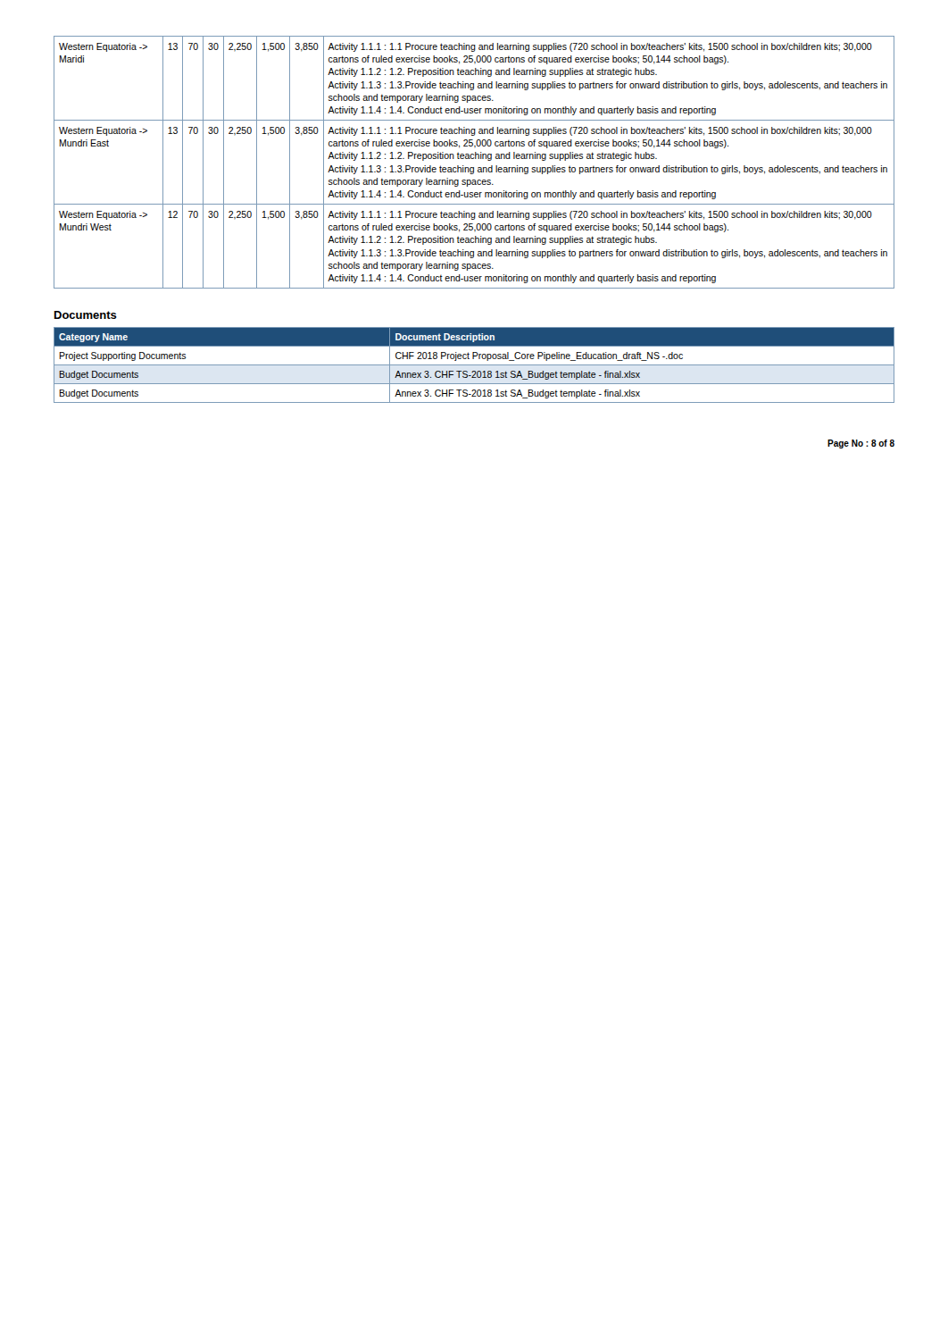| Western Equatoria -> Maridi | 13 | 70 | 30 | 2,250 | 1,500 | 3,850 | Activity 1.1.1 : 1.1 Procure teaching and learning supplies (720 school in box/teachers' kits, 1500 school in box/children kits; 30,000 cartons of ruled exercise books, 25,000 cartons of squared exercise books; 50,144 school bags). Activity 1.1.2 : 1.2. Preposition teaching and learning supplies at strategic hubs. Activity 1.1.3 : 1.3.Provide teaching and learning supplies to partners for onward distribution to girls, boys, adolescents, and teachers in schools and temporary learning spaces. Activity 1.1.4 : 1.4. Conduct end-user monitoring on monthly and quarterly basis and reporting |
| Western Equatoria -> Mundri East | 13 | 70 | 30 | 2,250 | 1,500 | 3,850 | Activity 1.1.1 : 1.1 Procure teaching and learning supplies (720 school in box/teachers' kits, 1500 school in box/children kits; 30,000 cartons of ruled exercise books, 25,000 cartons of squared exercise books; 50,144 school bags). Activity 1.1.2 : 1.2. Preposition teaching and learning supplies at strategic hubs. Activity 1.1.3 : 1.3.Provide teaching and learning supplies to partners for onward distribution to girls, boys, adolescents, and teachers in schools and temporary learning spaces. Activity 1.1.4 : 1.4. Conduct end-user monitoring on monthly and quarterly basis and reporting |
| Western Equatoria -> Mundri West | 12 | 70 | 30 | 2,250 | 1,500 | 3,850 | Activity 1.1.1 : 1.1 Procure teaching and learning supplies (720 school in box/teachers' kits, 1500 school in box/children kits; 30,000 cartons of ruled exercise books, 25,000 cartons of squared exercise books; 50,144 school bags). Activity 1.1.2 : 1.2. Preposition teaching and learning supplies at strategic hubs. Activity 1.1.3 : 1.3.Provide teaching and learning supplies to partners for onward distribution to girls, boys, adolescents, and teachers in schools and temporary learning spaces. Activity 1.1.4 : 1.4. Conduct end-user monitoring on monthly and quarterly basis and reporting |
Documents
| Category Name | Document Description |
| --- | --- |
| Project Supporting Documents | CHF 2018 Project Proposal_Core Pipeline_Education_draft_NS -.doc |
| Budget Documents | Annex 3. CHF TS-2018 1st SA_Budget template - final.xlsx |
| Budget Documents | Annex 3. CHF TS-2018 1st SA_Budget template - final.xlsx |
Page No : 8 of 8